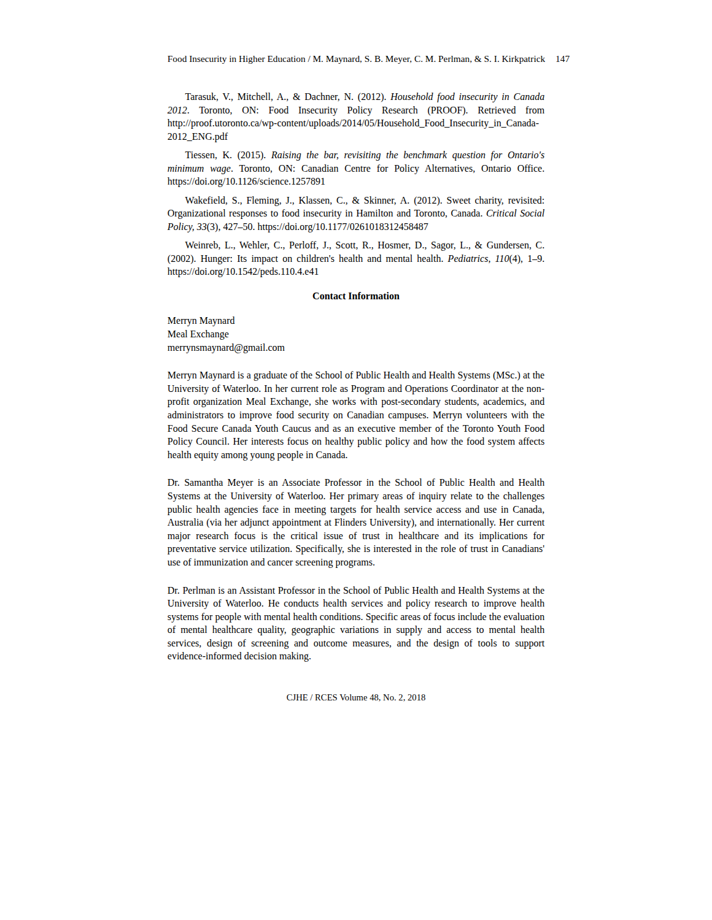Food Insecurity in Higher Education / M. Maynard, S. B. Meyer, C. M. Perlman, & S. I. Kirkpatrick147
Tarasuk, V., Mitchell, A., & Dachner, N. (2012). Household food insecurity in Canada 2012. Toronto, ON: Food Insecurity Policy Research (PROOF). Retrieved from http://proof.utoronto.ca/wp-content/uploads/2014/05/Household_Food_Insecurity_in_Canada-2012_ENG.pdf
Tiessen, K. (2015). Raising the bar, revisiting the benchmark question for Ontario's minimum wage. Toronto, ON: Canadian Centre for Policy Alternatives, Ontario Office. https://doi.org/10.1126/science.1257891
Wakefield, S., Fleming, J., Klassen, C., & Skinner, A. (2012). Sweet charity, revisited: Organizational responses to food insecurity in Hamilton and Toronto, Canada. Critical Social Policy, 33(3), 427–50. https://doi.org/10.1177/0261018312458487
Weinreb, L., Wehler, C., Perloff, J., Scott, R., Hosmer, D., Sagor, L., & Gundersen, C. (2002). Hunger: Its impact on children's health and mental health. Pediatrics, 110(4), 1–9. https://doi.org/10.1542/peds.110.4.e41
Contact Information
Merryn Maynard
Meal Exchange
merrynsmaynard@gmail.com
Merryn Maynard is a graduate of the School of Public Health and Health Systems (MSc.) at the University of Waterloo. In her current role as Program and Operations Coordinator at the non-profit organization Meal Exchange, she works with post-secondary students, academics, and administrators to improve food security on Canadian campuses. Merryn volunteers with the Food Secure Canada Youth Caucus and as an executive member of the Toronto Youth Food Policy Council. Her interests focus on healthy public policy and how the food system affects health equity among young people in Canada.
Dr. Samantha Meyer is an Associate Professor in the School of Public Health and Health Systems at the University of Waterloo. Her primary areas of inquiry relate to the challenges public health agencies face in meeting targets for health service access and use in Canada, Australia (via her adjunct appointment at Flinders University), and internationally. Her current major research focus is the critical issue of trust in healthcare and its implications for preventative service utilization. Specifically, she is interested in the role of trust in Canadians' use of immunization and cancer screening programs.
Dr. Perlman is an Assistant Professor in the School of Public Health and Health Systems at the University of Waterloo. He conducts health services and policy research to improve health systems for people with mental health conditions. Specific areas of focus include the evaluation of mental healthcare quality, geographic variations in supply and access to mental health services, design of screening and outcome measures, and the design of tools to support evidence-informed decision making.
CJHE / RCES Volume 48, No. 2, 2018